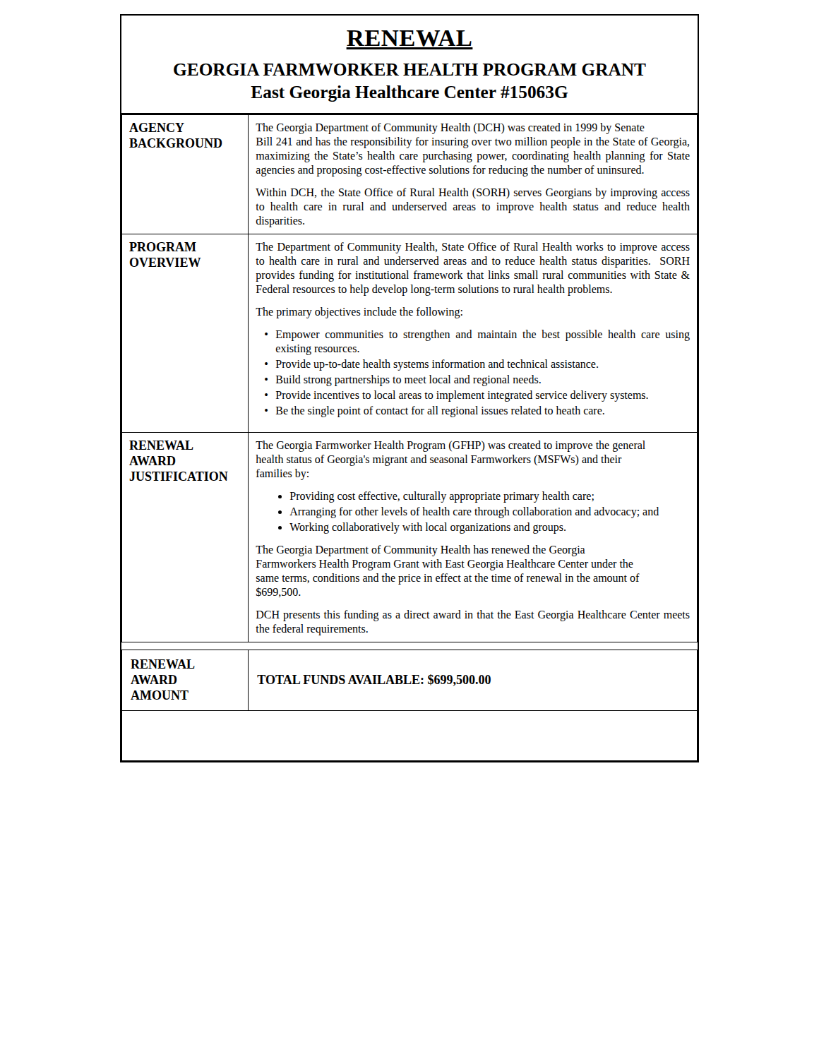RENEWAL
GEORGIA FARMWORKER HEALTH PROGRAM GRANT East Georgia Healthcare Center #15063G
| AGENCY BACKGROUND | The Georgia Department of Community Health (DCH) was created in 1999 by Senate Bill 241 and has the responsibility for insuring over two million people in the State of Georgia, maximizing the State’s health care purchasing power, coordinating health planning for State agencies and proposing cost-effective solutions for reducing the number of uninsured. Within DCH, the State Office of Rural Health (SORH) serves Georgians by improving access to health care in rural and underserved areas to improve health status and reduce health disparities. |
| PROGRAM OVERVIEW | The Department of Community Health, State Office of Rural Health works to improve access to health care in rural and underserved areas and to reduce health status disparities. SORH provides funding for institutional framework that links small rural communities with State & Federal resources to help develop long-term solutions to rural health problems. The primary objectives include the following: Empower communities to strengthen and maintain the best possible health care using existing resources. Provide up-to-date health systems information and technical assistance. Build strong partnerships to meet local and regional needs. Provide incentives to local areas to implement integrated service delivery systems. Be the single point of contact for all regional issues related to heath care. |
| RENEWAL AWARD JUSTIFICATION | The Georgia Farmworker Health Program (GFHP) was created to improve the general health status of Georgia's migrant and seasonal Farmworkers (MSFWs) and their families by: Providing cost effective, culturally appropriate primary health care; Arranging for other levels of health care through collaboration and advocacy; and Working collaboratively with local organizations and groups. The Georgia Department of Community Health has renewed the Georgia Farmworkers Health Program Grant with East Georgia Healthcare Center under the same terms, conditions and the price in effect at the time of renewal in the amount of $699,500. DCH presents this funding as a direct award in that the East Georgia Healthcare Center meets the federal requirements. |
| RENEWAL AWARD AMOUNT | TOTAL FUNDS AVAILABLE: $699,500.00 |